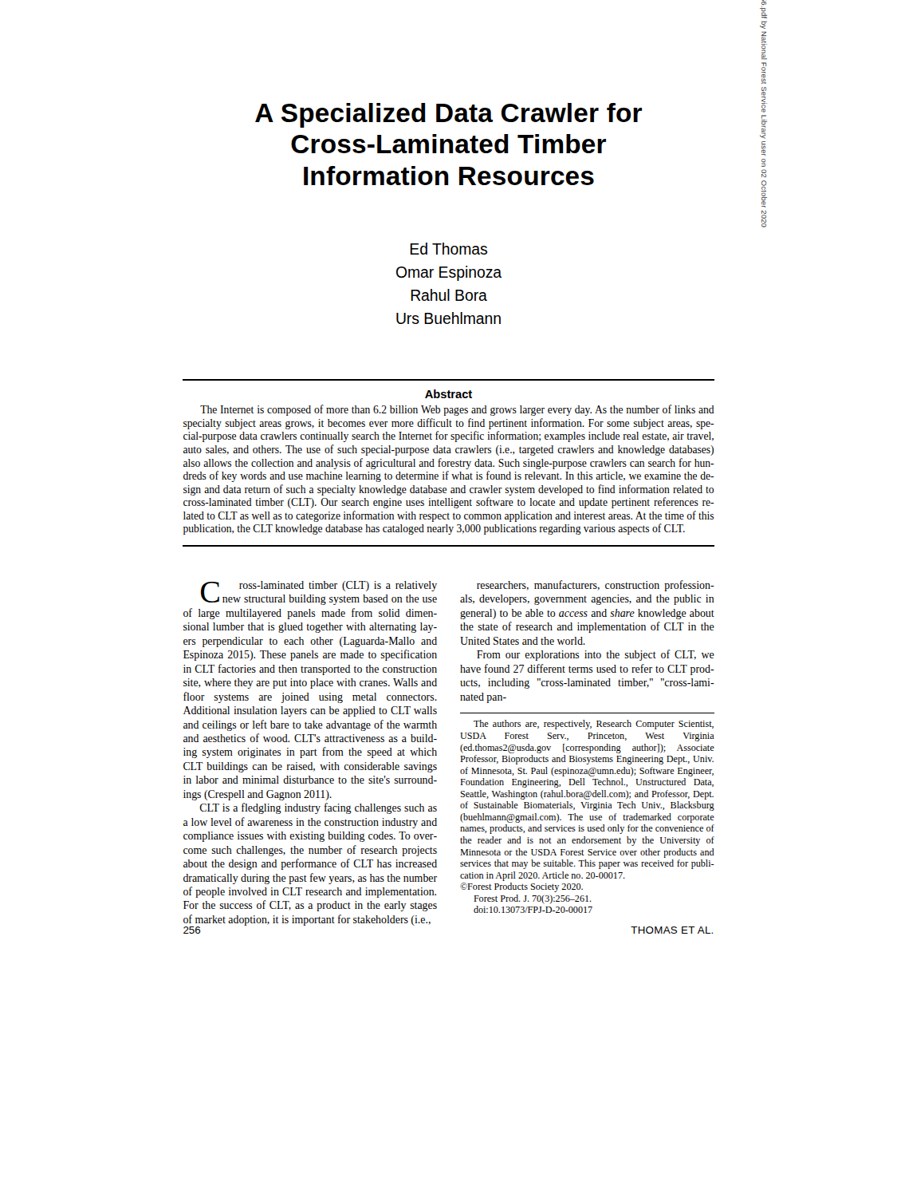Downloaded from http://meridian.allenpress.com/fpj/article-pdf/70/3/256/2566653/0015-7473-70-3-256.pdf by National Forest Service Library user on 02 October 2020
A Specialized Data Crawler for
Cross-Laminated Timber
Information Resources
Ed Thomas
Omar Espinoza
Rahul Bora
Urs Buehlmann
Abstract
The Internet is composed of more than 6.2 billion Web pages and grows larger every day. As the number of links and specialty subject areas grows, it becomes ever more difficult to find pertinent information. For some subject areas, special-purpose data crawlers continually search the Internet for specific information; examples include real estate, air travel, auto sales, and others. The use of such special-purpose data crawlers (i.e., targeted crawlers and knowledge databases) also allows the collection and analysis of agricultural and forestry data. Such single-purpose crawlers can search for hundreds of key words and use machine learning to determine if what is found is relevant. In this article, we examine the design and data return of such a specialty knowledge database and crawler system developed to find information related to cross-laminated timber (CLT). Our search engine uses intelligent software to locate and update pertinent references related to CLT as well as to categorize information with respect to common application and interest areas. At the time of this publication, the CLT knowledge database has cataloged nearly 3,000 publications regarding various aspects of CLT.
Cross-laminated timber (CLT) is a relatively new structural building system based on the use of large multilayered panels made from solid dimensional lumber that is glued together with alternating layers perpendicular to each other (Laguarda-Mallo and Espinoza 2015). These panels are made to specification in CLT factories and then transported to the construction site, where they are put into place with cranes. Walls and floor systems are joined using metal connectors. Additional insulation layers can be applied to CLT walls and ceilings or left bare to take advantage of the warmth and aesthetics of wood. CLT's attractiveness as a building system originates in part from the speed at which CLT buildings can be raised, with considerable savings in labor and minimal disturbance to the site's surroundings (Crespell and Gagnon 2011).
CLT is a fledgling industry facing challenges such as a low level of awareness in the construction industry and compliance issues with existing building codes. To overcome such challenges, the number of research projects about the design and performance of CLT has increased dramatically during the past few years, as has the number of people involved in CLT research and implementation. For the success of CLT, as a product in the early stages of market adoption, it is important for stakeholders (i.e.,
researchers, manufacturers, construction professionals, developers, government agencies, and the public in general) to be able to access and share knowledge about the state of research and implementation of CLT in the United States and the world.
From our explorations into the subject of CLT, we have found 27 different terms used to refer to CLT products, including ''cross-laminated timber,'' ''cross-laminated pan-
The authors are, respectively, Research Computer Scientist, USDA Forest Serv., Princeton, West Virginia (ed.thomas2@usda.gov [corresponding author]); Associate Professor, Bioproducts and Biosystems Engineering Dept., Univ. of Minnesota, St. Paul (espinoza@umn.edu); Software Engineer, Foundation Engineering, Dell Technol., Unstructured Data, Seattle, Washington (rahul.bora@dell.com); and Professor, Dept. of Sustainable Biomaterials, Virginia Tech Univ., Blacksburg (buehlmann@gmail.com). The use of trademarked corporate names, products, and services is used only for the convenience of the reader and is not an endorsement by the University of Minnesota or the USDA Forest Service over other products and services that may be suitable. This paper was received for publication in April 2020. Article no. 20-00017.
©Forest Products Society 2020.
Forest Prod. J. 70(3):256–261.
doi:10.13073/FPJ-D-20-00017
256
THOMAS ET AL.